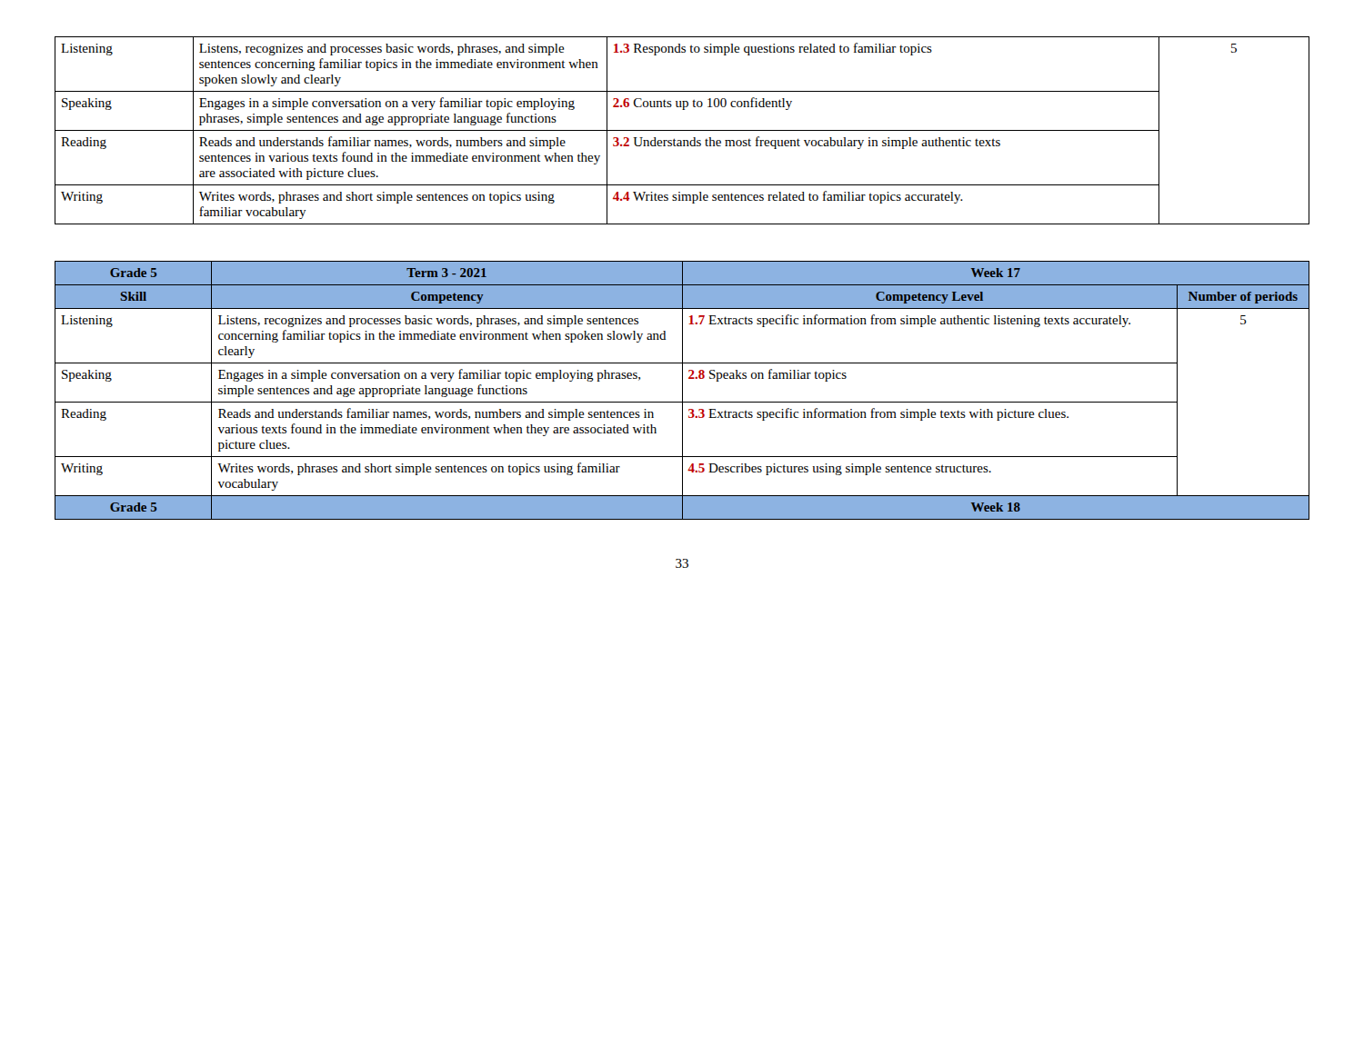| Listening | Listens, recognizes and processes basic words, phrases, and simple sentences concerning familiar topics in the immediate environment when spoken slowly and clearly | 1.3 Responds to simple questions related to familiar topics | 5 |
| Speaking | Engages in a simple conversation on a very familiar topic employing phrases, simple sentences and age appropriate language functions | 2.6 Counts up to 100 confidently |
| Reading | Reads and understands familiar names, words, numbers and simple sentences in various texts found in the immediate environment when they are associated with picture clues. | 3.2 Understands the most frequent vocabulary in simple authentic texts |
| Writing | Writes words, phrases and short simple sentences on topics using familiar vocabulary | 4.4 Writes simple sentences related to familiar topics accurately. |
| Grade 5 | Term 3 - 2021 | Week 17 |
| Skill | Competency | Competency Level | Number of periods |
| Listening | Listens, recognizes and processes basic words, phrases, and simple sentences concerning familiar topics in the immediate environment when spoken slowly and clearly | 1.7 Extracts specific information from simple authentic listening texts accurately. | 5 |
| Speaking | Engages in a simple conversation on a very familiar topic employing phrases, simple sentences and age appropriate language functions | 2.8 Speaks on familiar topics |
| Reading | Reads and understands familiar names, words, numbers and simple sentences in various texts found in the immediate environment when they are associated with picture clues. | 3.3 Extracts specific information from simple texts with picture clues. |
| Writing | Writes words, phrases and short simple sentences on topics using familiar vocabulary | 4.5 Describes pictures using simple sentence structures. |
| Grade 5 | | Week 18 |
33